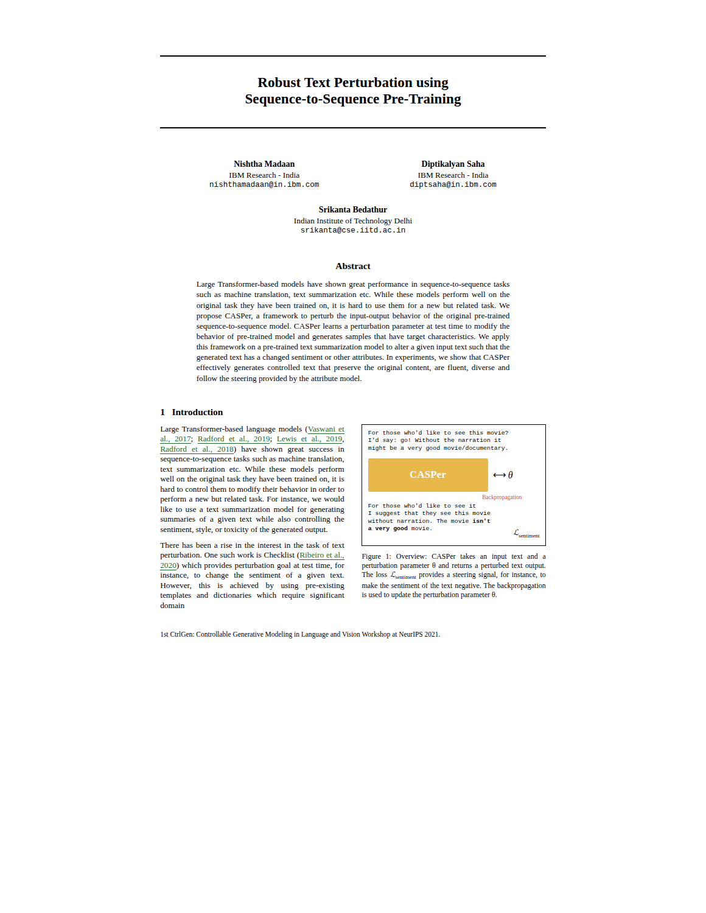Robust Text Perturbation using
Sequence-to-Sequence Pre-Training
Nishtha Madaan
IBM Research - India
nishthamadaan@in.ibm.com
Diptikalyan Saha
IBM Research - India
diptsaha@in.ibm.com
Srikanta Bedathur
Indian Institute of Technology Delhi
srikanta@cse.iitd.ac.in
Abstract
Large Transformer-based models have shown great performance in sequence-to-sequence tasks such as machine translation, text summarization etc. While these models perform well on the original task they have been trained on, it is hard to use them for a new but related task. We propose CASPer, a framework to perturb the input-output behavior of the original pre-trained sequence-to-sequence model. CASPer learns a perturbation parameter at test time to modify the behavior of pre-trained model and generates samples that have target characteristics. We apply this framework on a pre-trained text summarization model to alter a given input text such that the generated text has a changed sentiment or other attributes. In experiments, we show that CASPer effectively generates controlled text that preserve the original content, are fluent, diverse and follow the steering provided by the attribute model.
1 Introduction
Large Transformer-based language models (Vaswani et al., 2017; Radford et al., 2019; Lewis et al., 2019, Radford et al., 2018) have shown great success in sequence-to-sequence tasks such as machine translation, text summarization etc. While these models perform well on the original task they have been trained on, it is hard to control them to modify their behavior in order to perform a new but related task. For instance, we would like to use a text summarization model for generating summaries of a given text while also controlling the sentiment, style, or toxicity of the generated output.
There has been a rise in the interest in the task of text perturbation. One such work is Checklist (Ribeiro et al., 2020) which provides perturbation goal at test time, for instance, to change the sentiment of a given text. However, this is achieved by using pre-existing templates and dictionaries which require significant domain
For those who'd like to see this movie? I'd say: go! Without the narration it might be a very good movie/documentary.
CASPer
⟷ θ
Backpropagation
For those who'd like to see it I suggest that they see this movie without narration. The movie isn't a very good movie.
ℒsentiment
Figure 1: Overview: CASPer takes an input text and a perturbation parameter θ and returns a perturbed text output. The loss ℒsentiment provides a steering signal, for instance, to make the sentiment of the text negative. The backpropagation is used to update the perturbation parameter θ.
1st CtrlGen: Controllable Generative Modeling in Language and Vision Workshop at NeurIPS 2021.